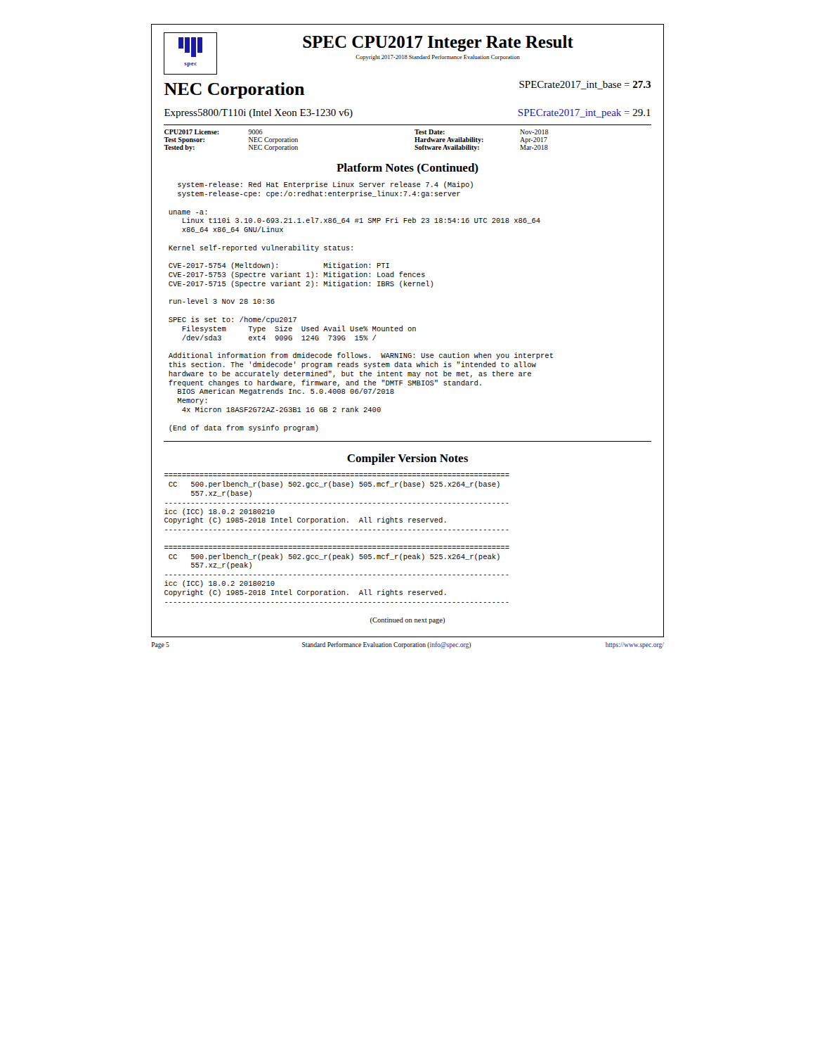spec
SPEC CPU2017 Integer Rate Result
Copyright 2017-2018 Standard Performance Evaluation Corporation
NEC Corporation
SPECrate2017_int_base = 27.3
Express5800/T110i (Intel Xeon E3-1230 v6)
SPECrate2017_int_peak = 29.1
CPU2017 License: 9006
Test Sponsor: NEC Corporation
Tested by: NEC Corporation
Test Date: Nov-2018
Hardware Availability: Apr-2017
Software Availability: Mar-2018
Platform Notes (Continued)
   system-release: Red Hat Enterprise Linux Server release 7.4 (Maipo)
   system-release-cpe: cpe:/o:redhat:enterprise_linux:7.4:ga:server

 uname -a:
    Linux t110i 3.10.0-693.21.1.el7.x86_64 #1 SMP Fri Feb 23 18:54:16 UTC 2018 x86_64
    x86_64 x86_64 GNU/Linux

 Kernel self-reported vulnerability status:

 CVE-2017-5754 (Meltdown):          Mitigation: PTI
 CVE-2017-5753 (Spectre variant 1): Mitigation: Load fences
 CVE-2017-5715 (Spectre variant 2): Mitigation: IBRS (kernel)

 run-level 3 Nov 28 10:36

 SPEC is set to: /home/cpu2017
    Filesystem     Type  Size  Used Avail Use% Mounted on
    /dev/sda3      ext4  909G  124G  739G  15% /

 Additional information from dmidecode follows.  WARNING: Use caution when you interpret
 this section. The 'dmidecode' program reads system data which is "intended to allow
 hardware to be accurately determined", but the intent may not be met, as there are
 frequent changes to hardware, firmware, and the "DMTF SMBIOS" standard.
   BIOS American Megatrends Inc. 5.0.4008 06/07/2018
   Memory:
    4x Micron 18ASF2G72AZ-2G3B1 16 GB 2 rank 2400

 (End of data from sysinfo program)
Compiler Version Notes
==============================================================================
 CC   500.perlbench_r(base) 502.gcc_r(base) 505.mcf_r(base) 525.x264_r(base)
      557.xz_r(base)
------------------------------------------------------------------------------
icc (ICC) 18.0.2 20180210
Copyright (C) 1985-2018 Intel Corporation.  All rights reserved.
------------------------------------------------------------------------------

==============================================================================
 CC   500.perlbench_r(peak) 502.gcc_r(peak) 505.mcf_r(peak) 525.x264_r(peak)
      557.xz_r(peak)
------------------------------------------------------------------------------
icc (ICC) 18.0.2 20180210
Copyright (C) 1985-2018 Intel Corporation.  All rights reserved.
------------------------------------------------------------------------------
(Continued on next page)
Page 5
Standard Performance Evaluation Corporation (info@spec.org)
https://www.spec.org/